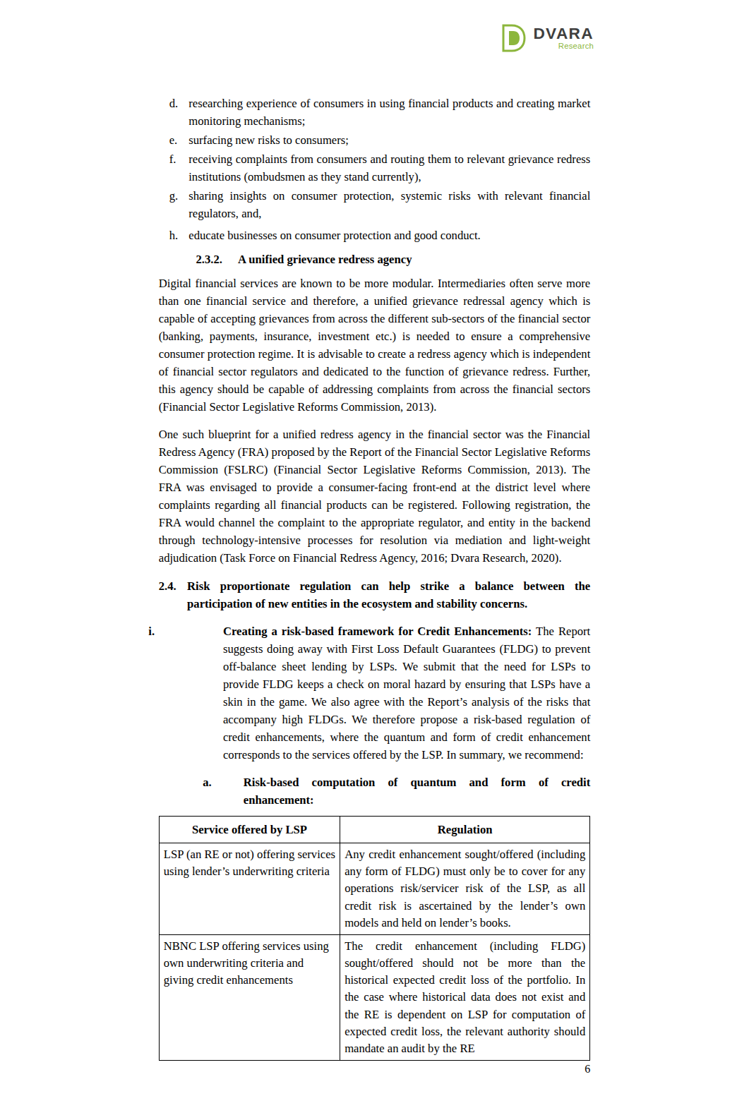DVARA Research
d. researching experience of consumers in using financial products and creating market monitoring mechanisms;
e. surfacing new risks to consumers;
f. receiving complaints from consumers and routing them to relevant grievance redress institutions (ombudsmen as they stand currently),
g. sharing insights on consumer protection, systemic risks with relevant financial regulators, and,
h. educate businesses on consumer protection and good conduct.
2.3.2. A unified grievance redress agency
Digital financial services are known to be more modular. Intermediaries often serve more than one financial service and therefore, a unified grievance redressal agency which is capable of accepting grievances from across the different sub-sectors of the financial sector (banking, payments, insurance, investment etc.) is needed to ensure a comprehensive consumer protection regime. It is advisable to create a redress agency which is independent of financial sector regulators and dedicated to the function of grievance redress. Further, this agency should be capable of addressing complaints from across the financial sectors (Financial Sector Legislative Reforms Commission, 2013).
One such blueprint for a unified redress agency in the financial sector was the Financial Redress Agency (FRA) proposed by the Report of the Financial Sector Legislative Reforms Commission (FSLRC) (Financial Sector Legislative Reforms Commission, 2013). The FRA was envisaged to provide a consumer-facing front-end at the district level where complaints regarding all financial products can be registered. Following registration, the FRA would channel the complaint to the appropriate regulator, and entity in the backend through technology-intensive processes for resolution via mediation and light-weight adjudication (Task Force on Financial Redress Agency, 2016; Dvara Research, 2020).
2.4. Risk proportionate regulation can help strike a balance between the participation of new entities in the ecosystem and stability concerns.
i. Creating a risk-based framework for Credit Enhancements: The Report suggests doing away with First Loss Default Guarantees (FLDG) to prevent off-balance sheet lending by LSPs. We submit that the need for LSPs to provide FLDG keeps a check on moral hazard by ensuring that LSPs have a skin in the game. We also agree with the Report’s analysis of the risks that accompany high FLDGs. We therefore propose a risk-based regulation of credit enhancements, where the quantum and form of credit enhancement corresponds to the services offered by the LSP. In summary, we recommend:
a. Risk-based computation of quantum and form of credit enhancement:
| Service offered by LSP | Regulation |
| --- | --- |
| LSP (an RE or not) offering services using lender’s underwriting criteria | Any credit enhancement sought/offered (including any form of FLDG) must only be to cover for any operations risk/servicer risk of the LSP, as all credit risk is ascertained by the lender’s own models and held on lender’s books. |
| NBNC LSP offering services using own underwriting criteria and giving credit enhancements | The credit enhancement (including FLDG) sought/offered should not be more than the historical expected credit loss of the portfolio. In the case where historical data does not exist and the RE is dependent on LSP for computation of expected credit loss, the relevant authority should mandate an audit by the RE |
6